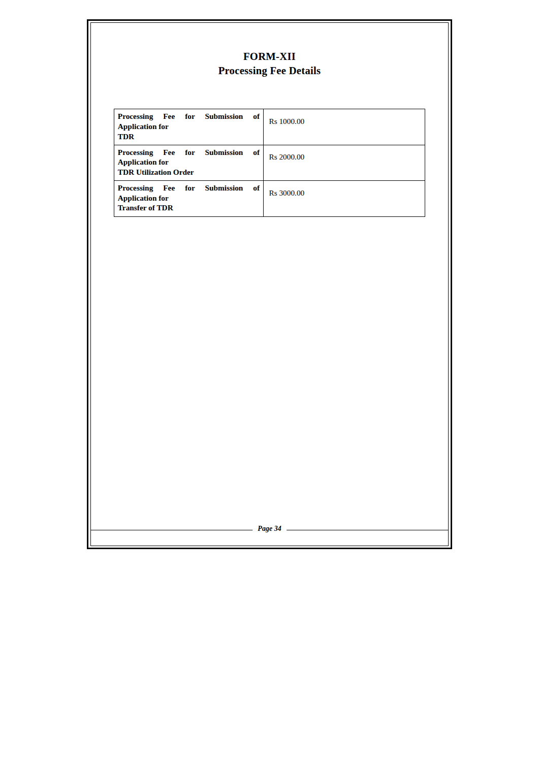FORM-XIIProcessing Fee Details
| Processing Fee for Submission of Application for TDR | Rs 1000.00 |
| Processing Fee for Submission of Application for TDR Utilization Order | Rs 2000.00 |
| Processing Fee for Submission of Application for Transfer of TDR | Rs 3000.00 |
Page 34